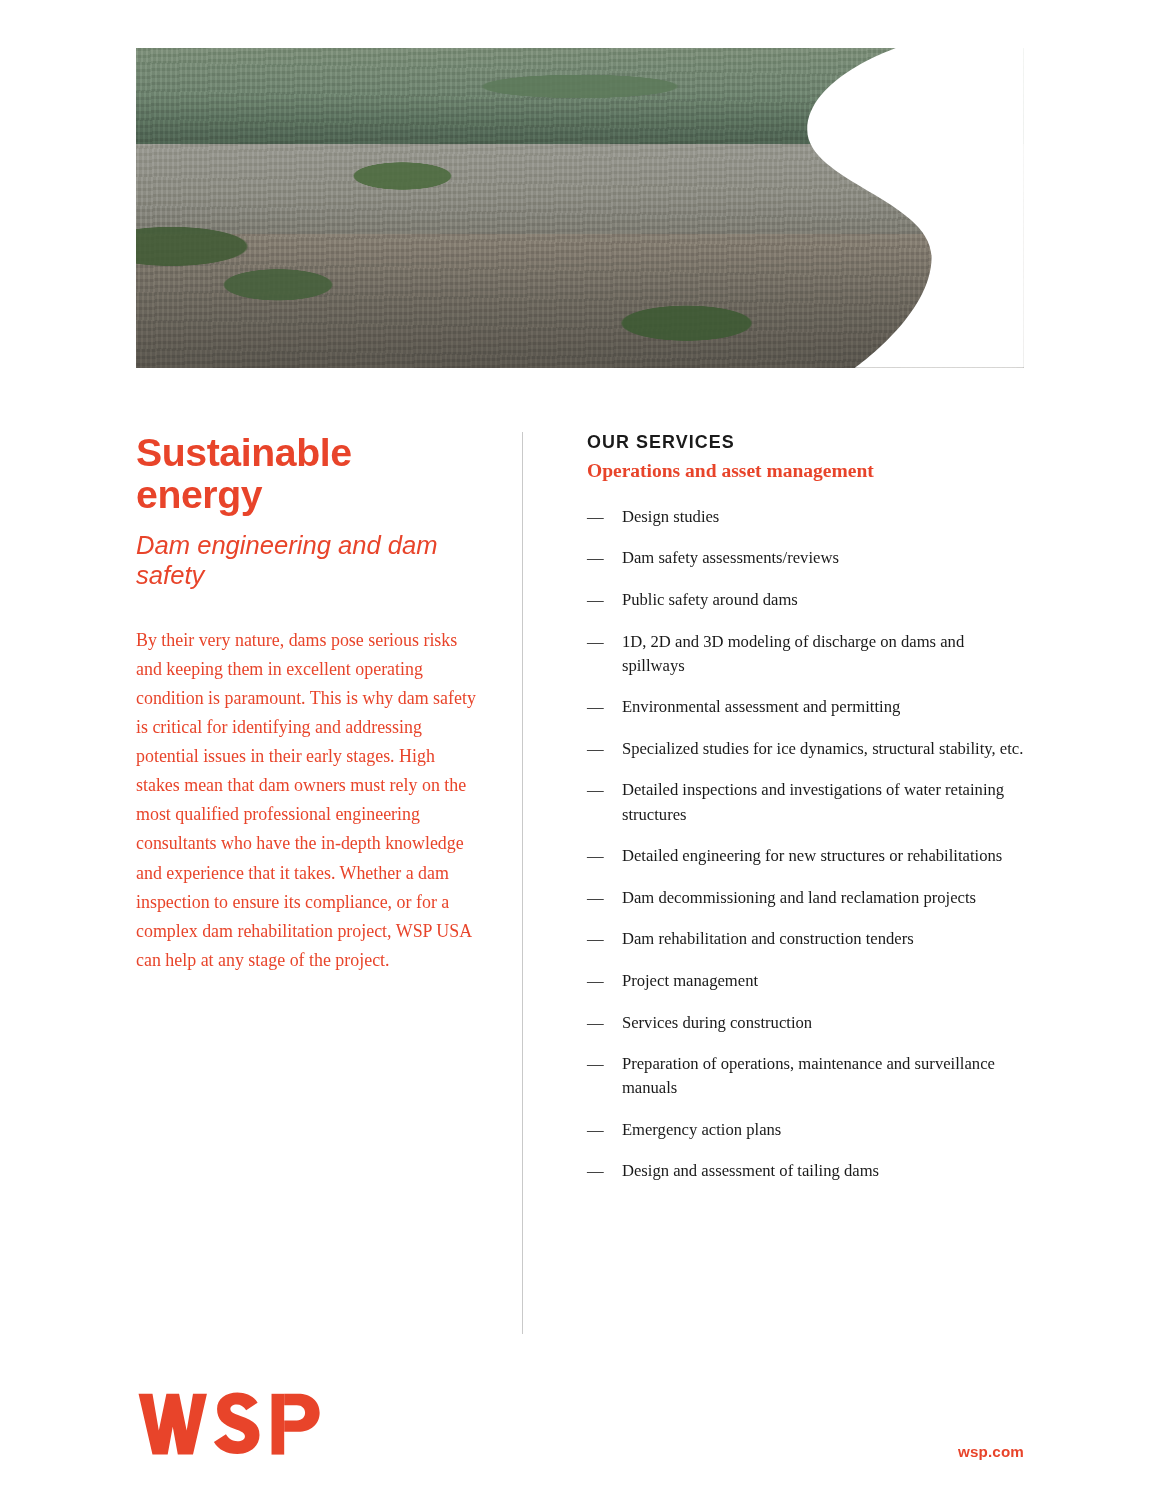Sustainable
energy
Dam engineering and dam safety
By their very nature, dams pose serious risks and keeping them in excellent operating condition is paramount. This is why dam safety is critical for identifying and addressing potential issues in their early stages. High stakes mean that dam owners must rely on the most qualified professional engineering consultants who have the in-depth knowledge and experience that it takes. Whether a dam inspection to ensure its compliance, or for a complex dam rehabilitation project, WSP USA can help at any stage of the project.
Our services
Operations and asset management
Design studies
Dam safety assessments/reviews
Public safety around dams
1D, 2D and 3D modeling of discharge on dams and spillways
Environmental assessment and permitting
Specialized studies for ice dynamics, structural stability, etc.
Detailed inspections and investigations of water retaining structures
Detailed engineering for new structures or rehabilitations
Dam decommissioning and land reclamation projects
Dam rehabilitation and construction tenders
Project management
Services during construction
Preparation of operations, maintenance and surveillance manuals
Emergency action plans
Design and assessment of tailing dams
wsp.com